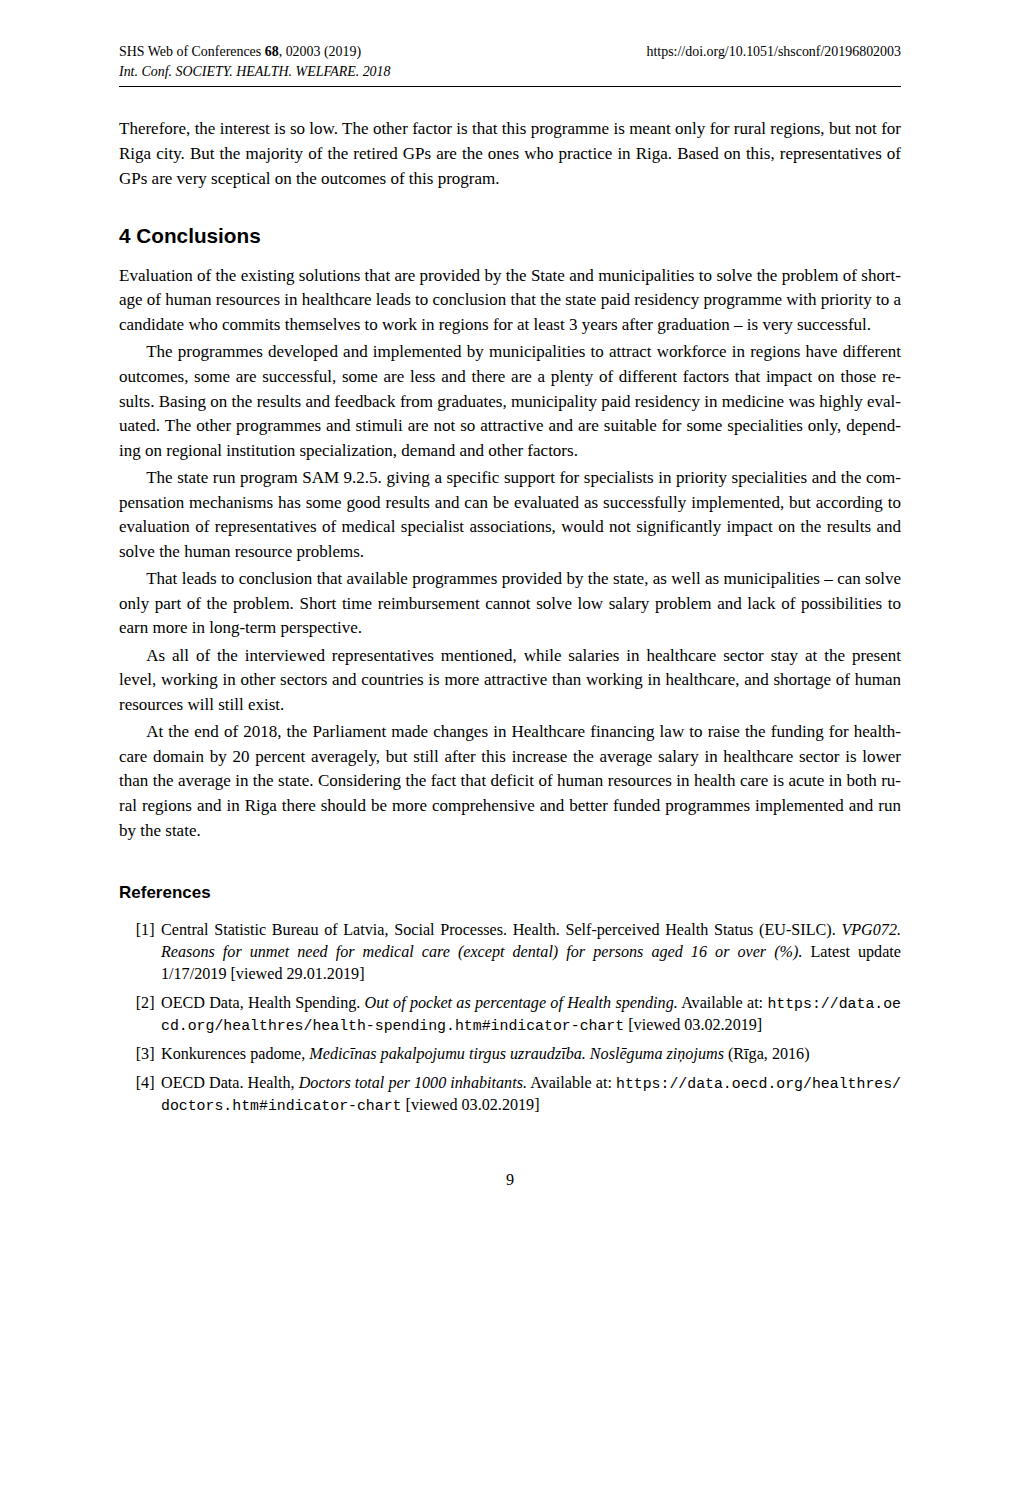SHS Web of Conferences 68, 02003 (2019) https://doi.org/10.1051/shsconf/20196802003
Int. Conf. SOCIETY. HEALTH. WELFARE. 2018
Therefore, the interest is so low. The other factor is that this programme is meant only for rural regions, but not for Riga city. But the majority of the retired GPs are the ones who practice in Riga. Based on this, representatives of GPs are very sceptical on the outcomes of this program.
4 Conclusions
Evaluation of the existing solutions that are provided by the State and municipalities to solve the problem of shortage of human resources in healthcare leads to conclusion that the state paid residency programme with priority to a candidate who commits themselves to work in regions for at least 3 years after graduation – is very successful.
The programmes developed and implemented by municipalities to attract workforce in regions have different outcomes, some are successful, some are less and there are a plenty of different factors that impact on those results. Basing on the results and feedback from graduates, municipality paid residency in medicine was highly evaluated. The other programmes and stimuli are not so attractive and are suitable for some specialities only, depending on regional institution specialization, demand and other factors.
The state run program SAM 9.2.5. giving a specific support for specialists in priority specialities and the compensation mechanisms has some good results and can be evaluated as successfully implemented, but according to evaluation of representatives of medical specialist associations, would not significantly impact on the results and solve the human resource problems.
That leads to conclusion that available programmes provided by the state, as well as municipalities – can solve only part of the problem. Short time reimbursement cannot solve low salary problem and lack of possibilities to earn more in long-term perspective.
As all of the interviewed representatives mentioned, while salaries in healthcare sector stay at the present level, working in other sectors and countries is more attractive than working in healthcare, and shortage of human resources will still exist.
At the end of 2018, the Parliament made changes in Healthcare financing law to raise the funding for healthcare domain by 20 percent averagely, but still after this increase the average salary in healthcare sector is lower than the average in the state. Considering the fact that deficit of human resources in health care is acute in both rural regions and in Riga there should be more comprehensive and better funded programmes implemented and run by the state.
References
1 Central Statistic Bureau of Latvia, Social Processes. Health. Self-perceived Health Status (EU-SILC). VPG072. Reasons for unmet need for medical care (except dental) for persons aged 16 or over (%). Latest update 1/17/2019 [viewed 29.01.2019]
2 OECD Data, Health Spending. Out of pocket as percentage of Health spending. Available at: https://data.oecd.org/healthres/health-spending.htm#indicator-chart [viewed 03.02.2019]
3 Konkurences padome, Medicīnas pakalpojumu tirgus uzraudzība. Noslēguma ziņojums (Rīga, 2016)
4 OECD Data. Health, Doctors total per 1000 inhabitants. Available at: https://data.oecd.org/healthres/doctors.htm#indicator-chart [viewed 03.02.2019]
9